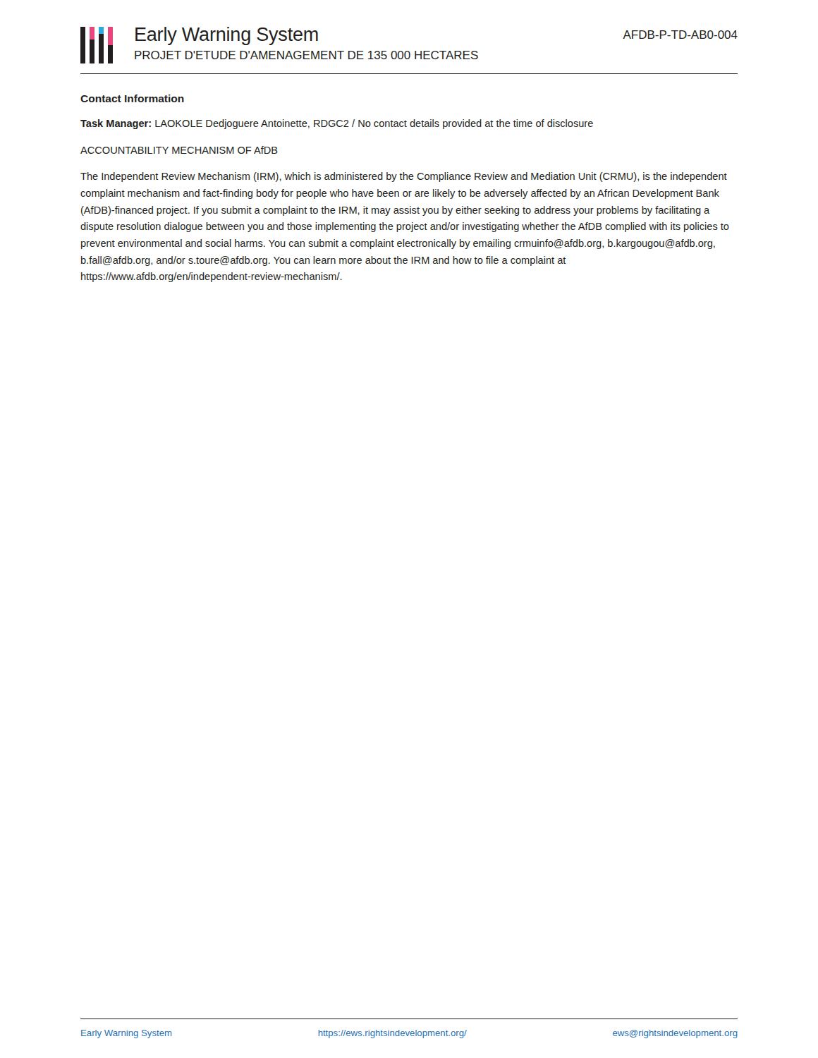Early Warning System
PROJET D'ETUDE D'AMENAGEMENT DE 135 000 HECTARES
AFDB-P-TD-AB0-004
Contact Information
Task Manager: LAOKOLE Dedjoguere Antoinette, RDGC2 / No contact details provided at the time of disclosure
ACCOUNTABILITY MECHANISM OF AfDB
The Independent Review Mechanism (IRM), which is administered by the Compliance Review and Mediation Unit (CRMU), is the independent complaint mechanism and fact-finding body for people who have been or are likely to be adversely affected by an African Development Bank (AfDB)-financed project. If you submit a complaint to the IRM, it may assist you by either seeking to address your problems by facilitating a dispute resolution dialogue between you and those implementing the project and/or investigating whether the AfDB complied with its policies to prevent environmental and social harms. You can submit a complaint electronically by emailing crmuinfo@afdb.org, b.kargougou@afdb.org, b.fall@afdb.org, and/or s.toure@afdb.org. You can learn more about the IRM and how to file a complaint at https://www.afdb.org/en/independent-review-mechanism/.
Early Warning System
https://ews.rightsindevelopment.org/
ews@rightsindevelopment.org